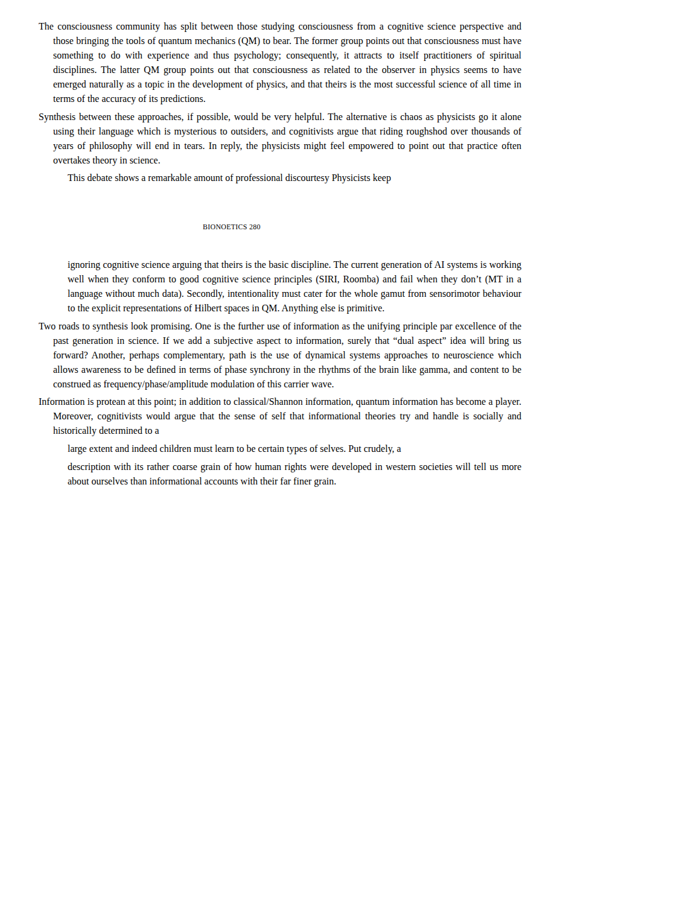The consciousness community has split between those studying consciousness from a cognitive science perspective and those bringing the tools of quantum mechanics (QM) to bear. The former group points out that consciousness must have something to do with experience and thus psychology; consequently, it attracts to itself practitioners of spiritual disciplines. The latter QM group points out that consciousness as related to the observer in physics seems to have emerged naturally as a topic in the development of physics, and that theirs is the most successful science of all time in terms of the accuracy of its predictions.
Synthesis between these approaches, if possible, would be very helpful. The alternative is chaos as physicists go it alone using their language which is mysterious to outsiders, and cognitivists argue that riding roughshod over thousands of years of philosophy will end in tears. In reply, the physicists might feel empowered to point out that practice often overtakes theory in science.
This debate shows a remarkable amount of professional discourtesy Physicists keep
BIONOETICS 280
ignoring cognitive science arguing that theirs is the basic discipline. The current generation of AI systems is working well when they conform to good cognitive science principles (SIRI, Roomba) and fail when they don’t (MT in a language without much data). Secondly, intentionality must cater for the whole gamut from sensorimotor behaviour to the explicit representations of Hilbert spaces in QM. Anything else is primitive.
Two roads to synthesis look promising. One is the further use of information as the unifying principle par excellence of the past generation in science. If we add a subjective aspect to information, surely that “dual aspect” idea will bring us forward? Another, perhaps complementary, path is the use of dynamical systems approaches to neuroscience which allows awareness to be defined in terms of phase synchrony in the rhythms of the brain like gamma, and content to be construed as frequency/phase/amplitude modulation of this carrier wave.
Information is protean at this point; in addition to classical/Shannon information, quantum information has become a player. Moreover, cognitivists would argue that the sense of self that informational theories try and handle is socially and historically determined to a
large extent and indeed children must learn to be certain types of selves. Put crudely, a
description with its rather coarse grain of how human rights were developed in western societies will tell us more about ourselves than informational accounts with their far finer grain.